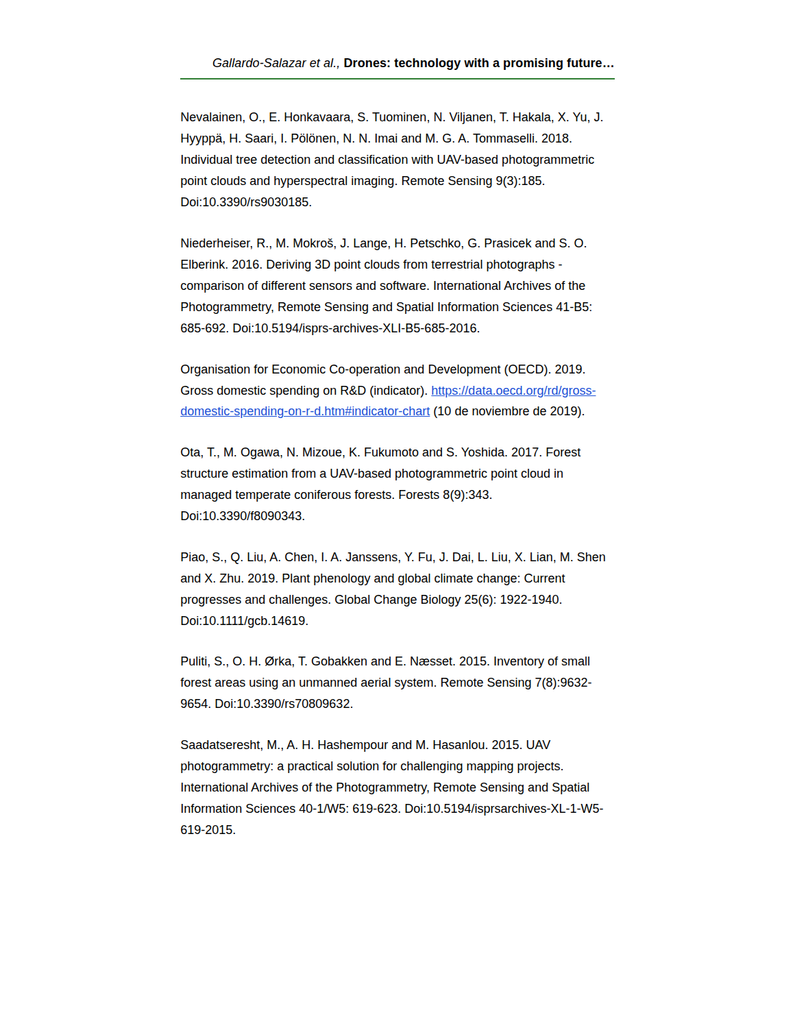Gallardo-Salazar et al., Drones: technology with a promising future…
Nevalainen, O., E. Honkavaara, S. Tuominen, N. Viljanen, T. Hakala, X. Yu, J. Hyyppä, H. Saari, I. Pölönen, N. N. Imai and M. G. A. Tommaselli. 2018. Individual tree detection and classification with UAV-based photogrammetric point clouds and hyperspectral imaging. Remote Sensing 9(3):185. Doi:10.3390/rs9030185.
Niederheiser, R., M. Mokroš, J. Lange, H. Petschko, G. Prasicek and S. O. Elberink. 2016. Deriving 3D point clouds from terrestrial photographs - comparison of different sensors and software. International Archives of the Photogrammetry, Remote Sensing and Spatial Information Sciences 41-B5: 685-692. Doi:10.5194/isprs-archives-XLI-B5-685-2016.
Organisation for Economic Co-operation and Development (OECD). 2019. Gross domestic spending on R&D (indicator). https://data.oecd.org/rd/gross-domestic-spending-on-r-d.htm#indicator-chart (10 de noviembre de 2019).
Ota, T., M. Ogawa, N. Mizoue, K. Fukumoto and S. Yoshida. 2017. Forest structure estimation from a UAV-based photogrammetric point cloud in managed temperate coniferous forests. Forests 8(9):343. Doi:10.3390/f8090343.
Piao, S., Q. Liu, A. Chen, I. A. Janssens, Y. Fu, J. Dai, L. Liu, X. Lian, M. Shen and X. Zhu. 2019. Plant phenology and global climate change: Current progresses and challenges. Global Change Biology 25(6): 1922-1940. Doi:10.1111/gcb.14619.
Puliti, S., O. H. Ørka, T. Gobakken and E. Næsset. 2015. Inventory of small forest areas using an unmanned aerial system. Remote Sensing 7(8):9632-9654. Doi:10.3390/rs70809632.
Saadatseresht, M., A. H. Hashempour and M. Hasanlou. 2015. UAV photogrammetry: a practical solution for challenging mapping projects. International Archives of the Photogrammetry, Remote Sensing and Spatial Information Sciences 40-1/W5: 619-623. Doi:10.5194/isprsarchives-XL-1-W5-619-2015.